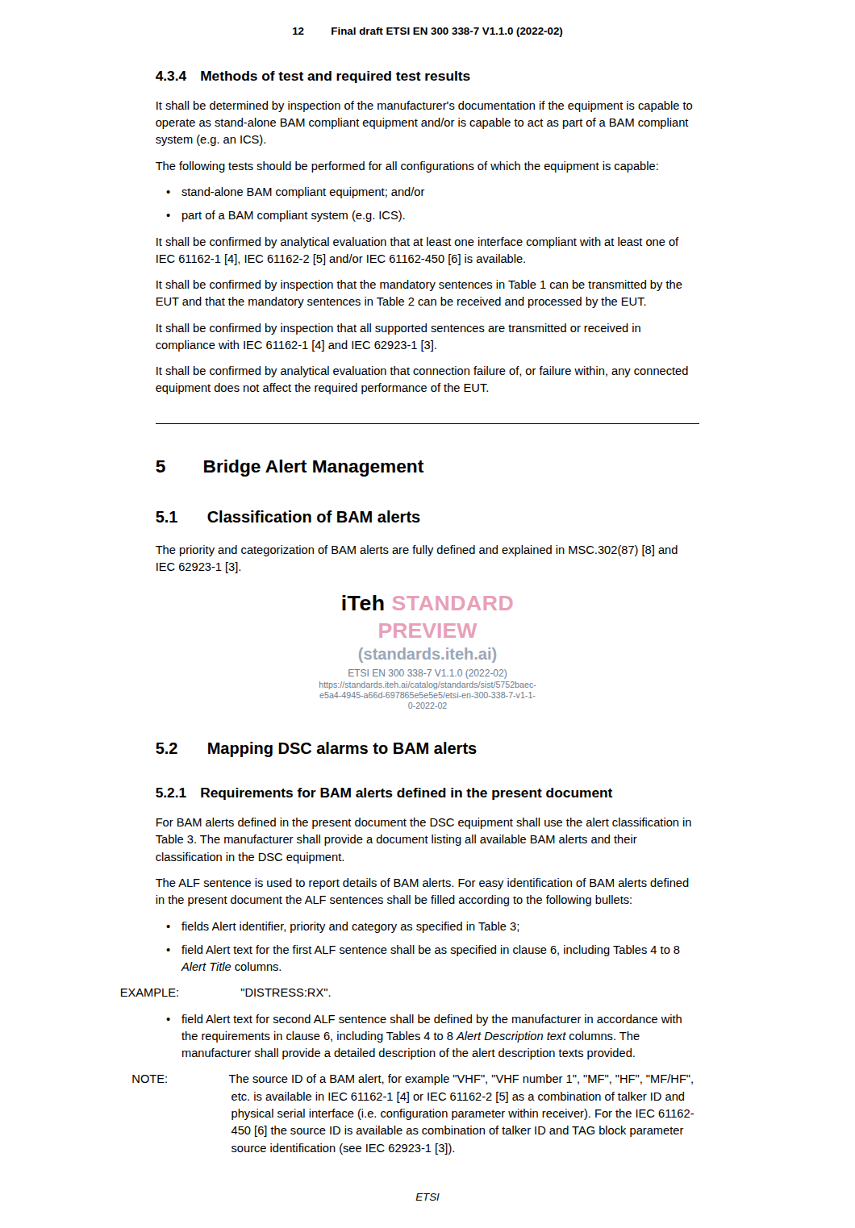12 Final draft ETSI EN 300 338-7 V1.1.0 (2022-02)
4.3.4 Methods of test and required test results
It shall be determined by inspection of the manufacturer's documentation if the equipment is capable to operate as stand-alone BAM compliant equipment and/or is capable to act as part of a BAM compliant system (e.g. an ICS).
The following tests should be performed for all configurations of which the equipment is capable:
stand-alone BAM compliant equipment; and/or
part of a BAM compliant system (e.g. ICS).
It shall be confirmed by analytical evaluation that at least one interface compliant with at least one of IEC 61162-1 [4], IEC 61162-2 [5] and/or IEC 61162-450 [6] is available.
It shall be confirmed by inspection that the mandatory sentences in Table 1 can be transmitted by the EUT and that the mandatory sentences in Table 2 can be received and processed by the EUT.
It shall be confirmed by inspection that all supported sentences are transmitted or received in compliance with IEC 61162-1 [4] and IEC 62923-1 [3].
It shall be confirmed by analytical evaluation that connection failure of, or failure within, any connected equipment does not affect the required performance of the EUT.
5 Bridge Alert Management
5.1 Classification of BAM alerts
The priority and categorization of BAM alerts are fully defined and explained in MSC.302(87) [8] and IEC 62923-1 [3].
iTeh STANDARD
PREVIEW
(standards.iteh.ai)
ETSI EN 300 338-7 V1.1.0 (2022-02)
https://standards.iteh.ai/catalog/standards/sist/5752baec-
e5a4-4945-a66d-697865e5e5e5/etsi-en-300-338-7-v1-1-
0-2022-02
5.2 Mapping DSC alarms to BAM alerts
5.2.1 Requirements for BAM alerts defined in the present document
For BAM alerts defined in the present document the DSC equipment shall use the alert classification in Table 3. The manufacturer shall provide a document listing all available BAM alerts and their classification in the DSC equipment.
The ALF sentence is used to report details of BAM alerts. For easy identification of BAM alerts defined in the present document the ALF sentences shall be filled according to the following bullets:
fields Alert identifier, priority and category as specified in Table 3;
field Alert text for the first ALF sentence shall be as specified in clause 6, including Tables 4 to 8 Alert Title columns.
EXAMPLE:"DISTRESS:RX".
field Alert text for second ALF sentence shall be defined by the manufacturer in accordance with the requirements in clause 6, including Tables 4 to 8 Alert Description text columns. The manufacturer shall provide a detailed description of the alert description texts provided.
NOTE: The source ID of a BAM alert, for example "VHF", "VHF number 1", "MF", "HF", "MF/HF", etc. is available in IEC 61162-1 [4] or IEC 61162-2 [5] as a combination of talker ID and physical serial interface (i.e. configuration parameter within receiver). For the IEC 61162-450 [6] the source ID is available as combination of talker ID and TAG block parameter source identification (see IEC 62923-1 [3]).
ETSI